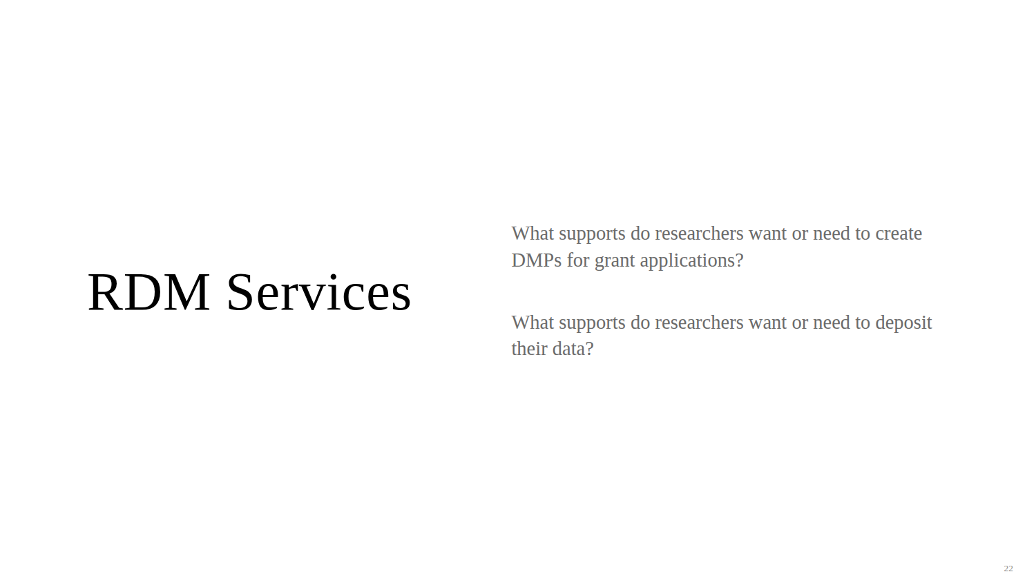RDM Services
What supports do researchers want or need to create DMPs for grant applications?
What supports do researchers want or need to deposit their data?
22